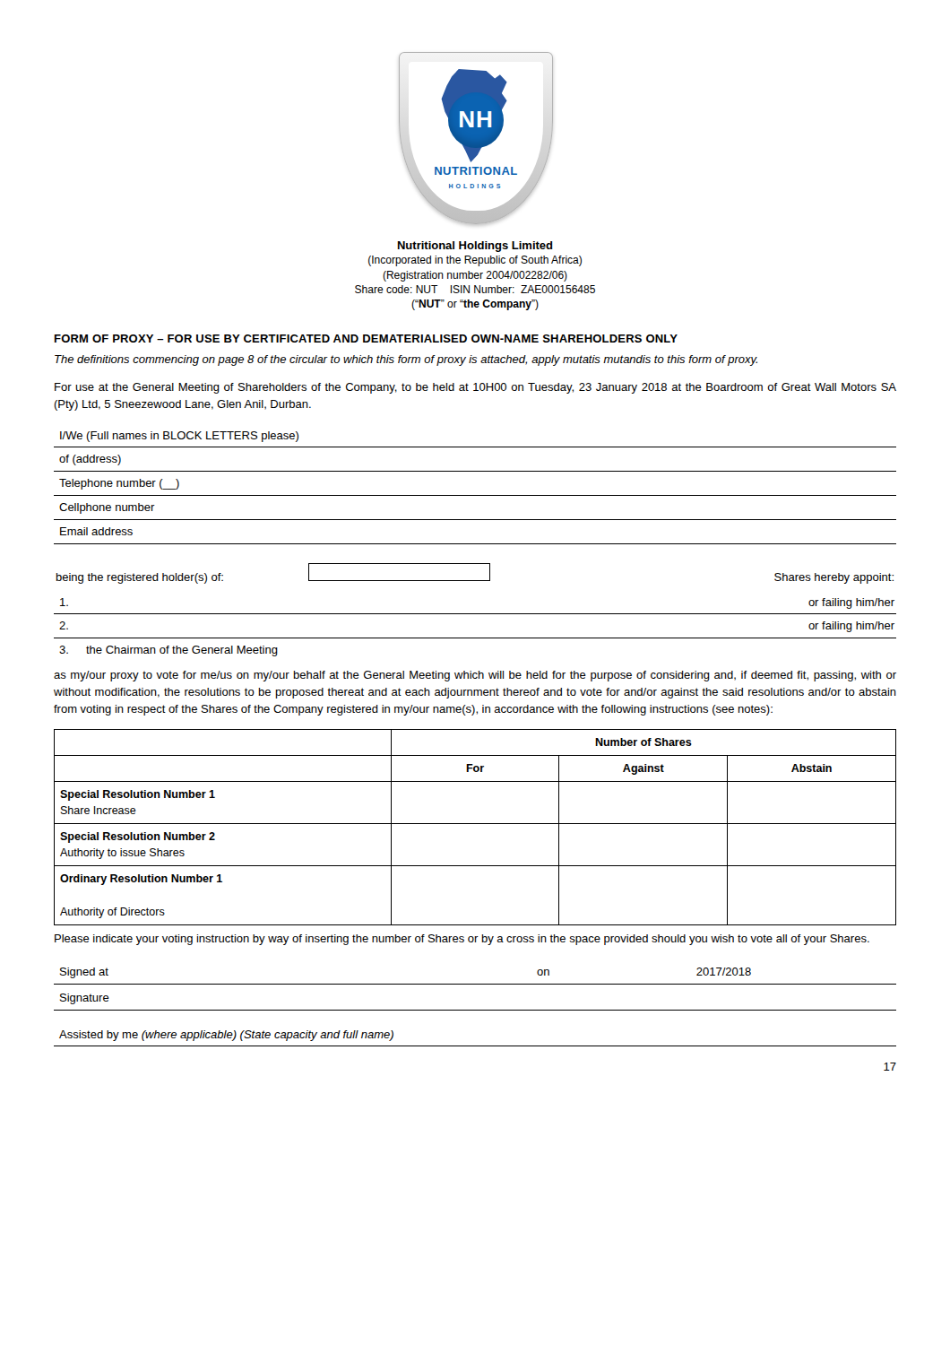NH
NUTRITIONAL
HOLDINGS
Nutritional Holdings Limited
(Incorporated in the Republic of South Africa)
(Registration number 2004/002282/06)
Share code: NUT ISIN Number: ZAE000156485
(“NUT” or “the Company”)
FORM OF PROXY – FOR USE BY CERTIFICATED AND DEMATERIALISED OWN-NAME SHAREHOLDERS ONLY
The definitions commencing on page 8 of the circular to which this form of proxy is attached, apply mutatis mutandis to this form of proxy.
For use at the General Meeting of Shareholders of the Company, to be held at 10H00 on Tuesday, 23 January 2018 at the Boardroom of Great Wall Motors SA (Pty) Ltd, 5 Sneezewood Lane, Glen Anil, Durban.
| I/We (Full names in BLOCK LETTERS please) |
| of (address) |
| Telephone number (__) |
| Cellphone number |
| Email address |
| being the registered holder(s) of: | | | Shares hereby appoint: |
| 1. | | or failing him/her |
| 2. | | or failing him/her |
| 3. | the Chairman of the General Meeting |
as my/our proxy to vote for me/us on my/our behalf at the General Meeting which will be held for the purpose of considering and, if deemed fit, passing, with or without modification, the resolutions to be proposed thereat and at each adjournment thereof and to vote for and/or against the said resolutions and/or to abstain from voting in respect of the Shares of the Company registered in my/our name(s), in accordance with the following instructions (see notes):
| | Number of Shares |
| --- | --- |
| | For | Against | Abstain |
| Special Resolution Number 1 Share Increase | | | |
| Special Resolution Number 2 Authority to issue Shares | | | |
| Ordinary Resolution Number 1 Authority of Directors | | | |
Please indicate your voting instruction by way of inserting the number of Shares or by a cross in the space provided should you wish to vote all of your Shares.
| Signed at | on | 2017/2018 |
| Signature |
| Assisted by me (where applicable) (State capacity and full name) |
17